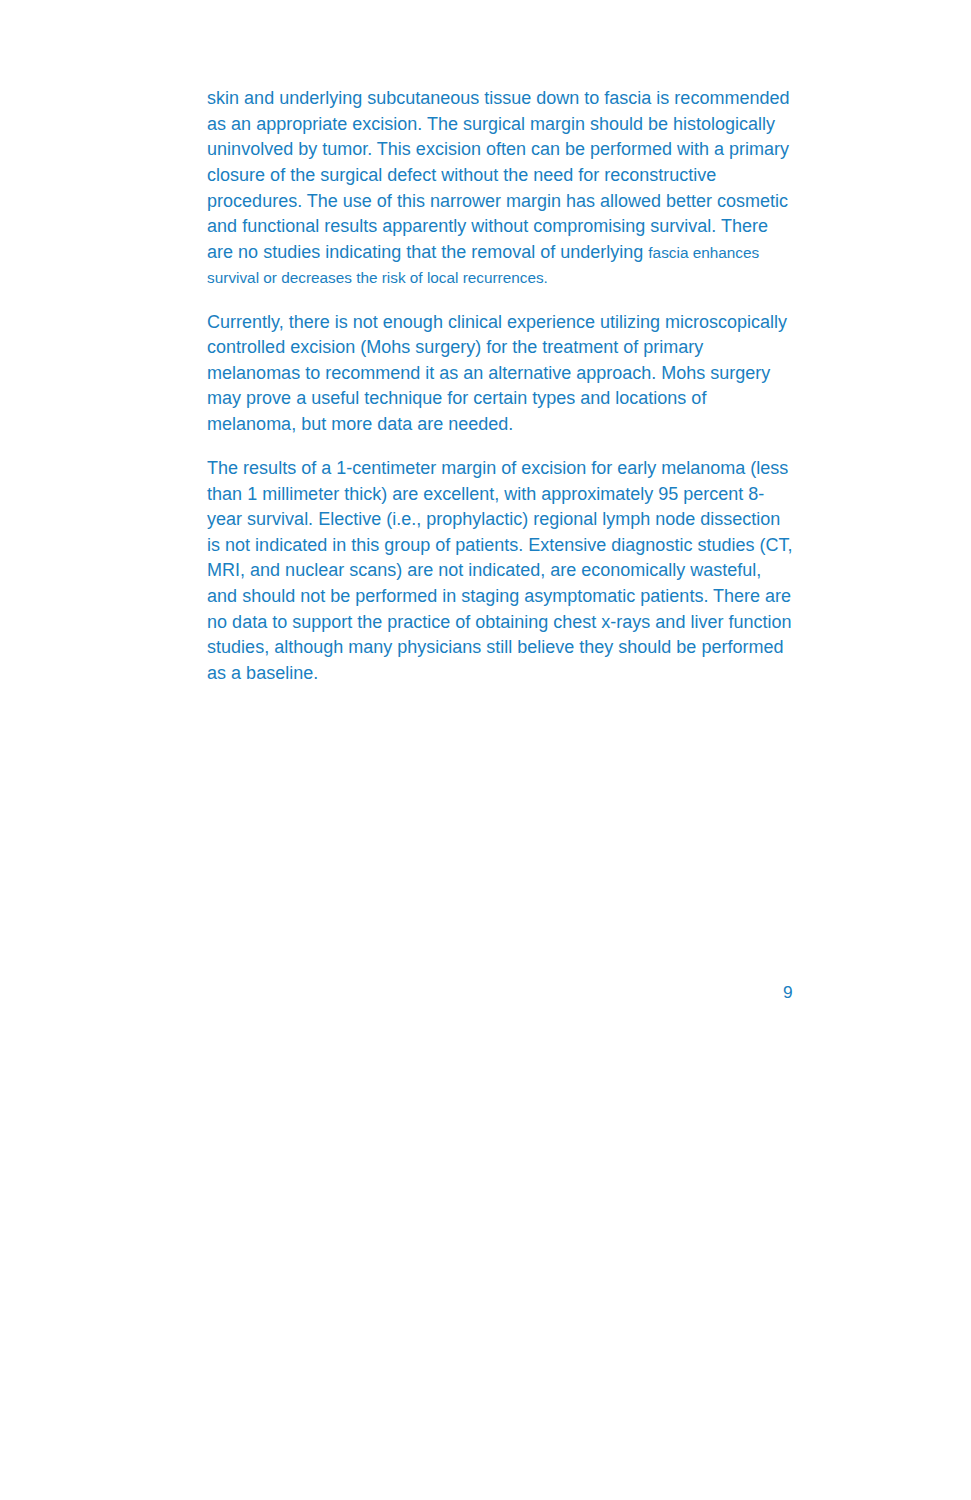skin and underlying subcutaneous tissue down to fascia is recommended as an appropriate excision. The surgical margin should be histologically uninvolved by tumor. This excision often can be performed with a primary closure of the surgical defect without the need for reconstructive procedures. The use of this narrower margin has allowed better cosmetic and functional results apparently without compromising survival. There are no studies indicating that the removal of underlying fascia enhances survival or decreases the risk of local recurrences.
Currently, there is not enough clinical experience utilizing micro​scopically controlled excision (Mohs surgery) for the treatment of primary melanomas to recommend it as an alternative approach. Mohs surgery may prove a useful technique for certain types and locations of melanoma, but more data are needed.
The results of a 1-centimeter margin of excision for early mela​noma (less than 1 millimeter thick) are excellent, with approxi​mately 95 percent 8-year survival. Elective (i.e., prophylactic) regional lymph node dissection is not indicated in this group of patients. Extensive diagnostic studies (CT, MRI, and nuclear scans) are not indicated, are economically wasteful, and should not be performed in staging asymptomatic patients. There are no data to support the practice of obtaining chest x-rays and liver function studies, although many physicians still believe they should be performed as a baseline.
9